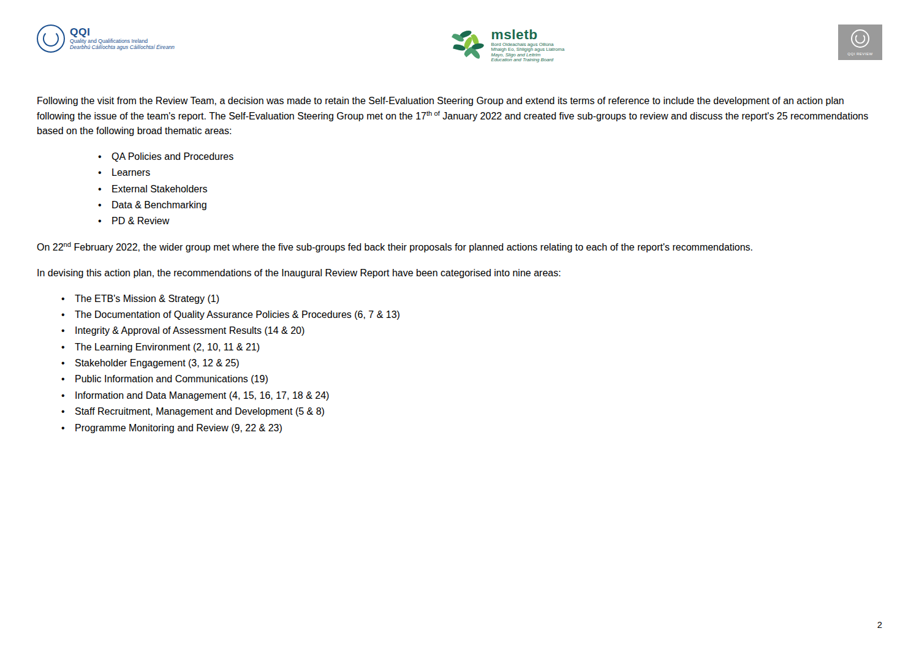QQI Quality and Qualifications Ireland Dearbhú Cáilíochta agus Cáilíochtaí Éireann
msletb Bord Oideachais agus Oiliúna Mhaigh Eo, Shligigh agus Liatroma Mayo, Sligo and Leitrim Education and Training Board
QQI REVIEW
Following the visit from the Review Team, a decision was made to retain the Self-Evaluation Steering Group and extend its terms of reference to include the development of an action plan following the issue of the team's report. The Self-Evaluation Steering Group met on the 17th of January 2022 and created five sub-groups to review and discuss the report's 25 recommendations based on the following broad thematic areas:
QA Policies and Procedures
Learners
External Stakeholders
Data & Benchmarking
PD & Review
On 22nd February 2022, the wider group met where the five sub-groups fed back their proposals for planned actions relating to each of the report's recommendations.
In devising this action plan, the recommendations of the Inaugural Review Report have been categorised into nine areas:
The ETB's Mission & Strategy (1)
The Documentation of Quality Assurance Policies & Procedures (6, 7 & 13)
Integrity & Approval of Assessment Results (14 & 20)
The Learning Environment (2, 10, 11 & 21)
Stakeholder Engagement (3, 12 & 25)
Public Information and Communications (19)
Information and Data Management (4, 15, 16, 17, 18 & 24)
Staff Recruitment, Management and Development (5 & 8)
Programme Monitoring and Review (9, 22 & 23)
2